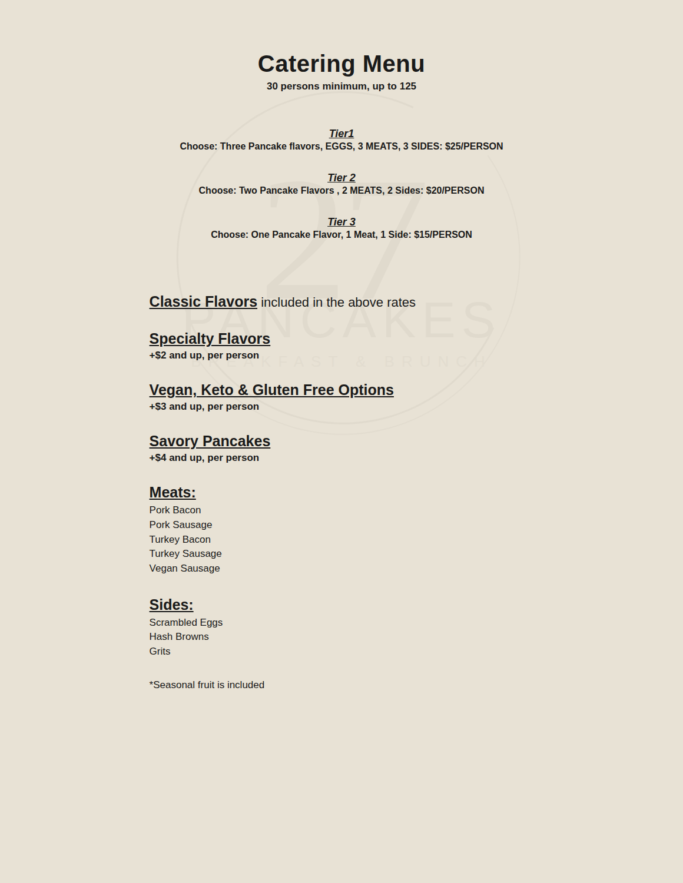27
PANCAKES
BREAKFAST & BRUNCH
Catering Menu
30 persons minimum, up to 125
Tier1
Choose: Three Pancake flavors, EGGS, 3 MEATS, 3 SIDES: $25/PERSON
Tier 2
Choose: Two Pancake Flavors , 2 MEATS, 2 Sides: $20/PERSON
Tier 3
Choose: One Pancake Flavor, 1 Meat, 1 Side: $15/PERSON
Classic Flavors
included in the above rates
Specialty Flavors
+$2 and up, per person
Vegan, Keto & Gluten Free Options
+$3 and up, per person
Savory Pancakes
+$4 and up, per person
Meats:
Pork Bacon
Pork Sausage
Turkey Bacon
Turkey Sausage
Vegan Sausage
Sides:
Scrambled Eggs
Hash Browns
Grits
*Seasonal fruit is included